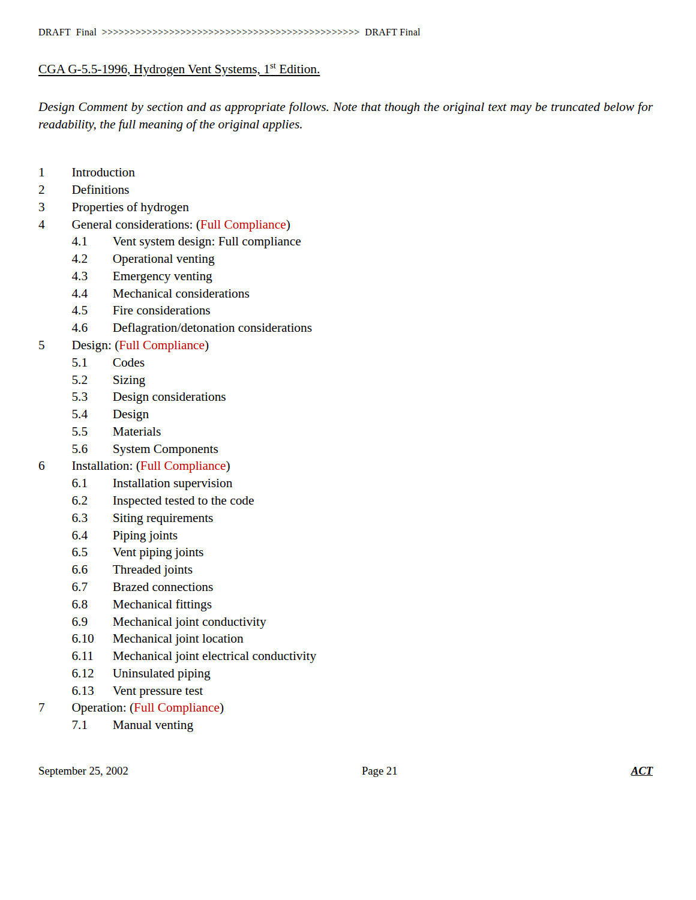DRAFT Final >>>>>>>>>>>>>>>>>>>>>>>>>>>>>>>>>>>>>>>>>>>>>> DRAFT Final
CGA G-5.5-1996, Hydrogen Vent Systems, 1st Edition.
Design Comment by section and as appropriate follows. Note that though the original text may be truncated below for readability, the full meaning of the original applies.
1 Introduction
2 Definitions
3 Properties of hydrogen
4 General considerations: (Full Compliance)
4.1 Vent system design: Full compliance
4.2 Operational venting
4.3 Emergency venting
4.4 Mechanical considerations
4.5 Fire considerations
4.6 Deflagration/detonation considerations
5 Design: (Full Compliance)
5.1 Codes
5.2 Sizing
5.3 Design considerations
5.4 Design
5.5 Materials
5.6 System Components
6 Installation: (Full Compliance)
6.1 Installation supervision
6.2 Inspected tested to the code
6.3 Siting requirements
6.4 Piping joints
6.5 Vent piping joints
6.6 Threaded joints
6.7 Brazed connections
6.8 Mechanical fittings
6.9 Mechanical joint conductivity
6.10 Mechanical joint location
6.11 Mechanical joint electrical conductivity
6.12 Uninsulated piping
6.13 Vent pressure test
7 Operation: (Full Compliance)
7.1 Manual venting
September 25, 2002 Page 21 ACT